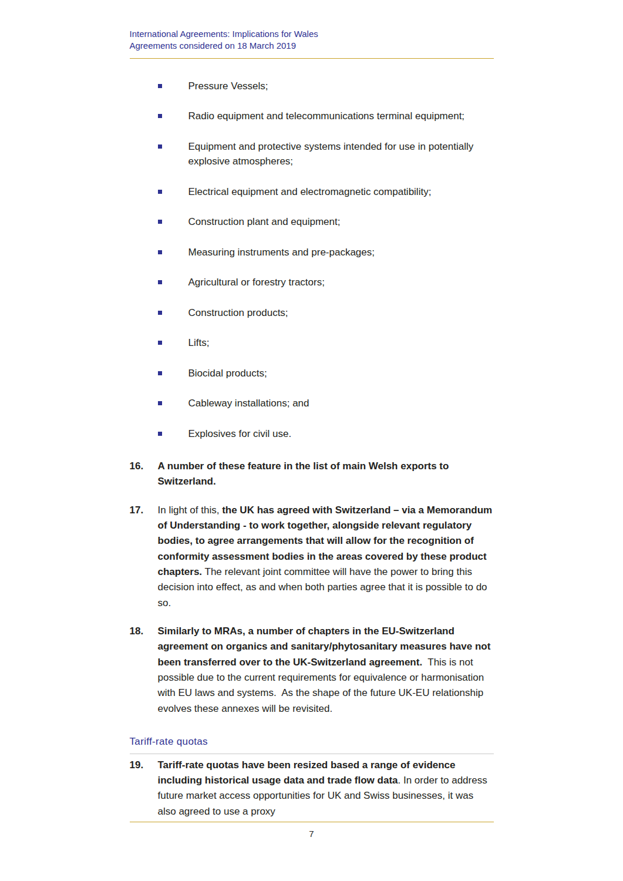International Agreements: Implications for Wales Agreements considered on 18 March 2019
Pressure Vessels;
Radio equipment and telecommunications terminal equipment;
Equipment and protective systems intended for use in potentially explosive atmospheres;
Electrical equipment and electromagnetic compatibility;
Construction plant and equipment;
Measuring instruments and pre-packages;
Agricultural or forestry tractors;
Construction products;
Lifts;
Biocidal products;
Cableway installations; and
Explosives for civil use.
16. A number of these feature in the list of main Welsh exports to Switzerland.
17. In light of this, the UK has agreed with Switzerland – via a Memorandum of Understanding - to work together, alongside relevant regulatory bodies, to agree arrangements that will allow for the recognition of conformity assessment bodies in the areas covered by these product chapters. The relevant joint committee will have the power to bring this decision into effect, as and when both parties agree that it is possible to do so.
18. Similarly to MRAs, a number of chapters in the EU-Switzerland agreement on organics and sanitary/phytosanitary measures have not been transferred over to the UK-Switzerland agreement. This is not possible due to the current requirements for equivalence or harmonisation with EU laws and systems. As the shape of the future UK-EU relationship evolves these annexes will be revisited.
Tariff-rate quotas
19. Tariff-rate quotas have been resized based a range of evidence including historical usage data and trade flow data. In order to address future market access opportunities for UK and Swiss businesses, it was also agreed to use a proxy
7